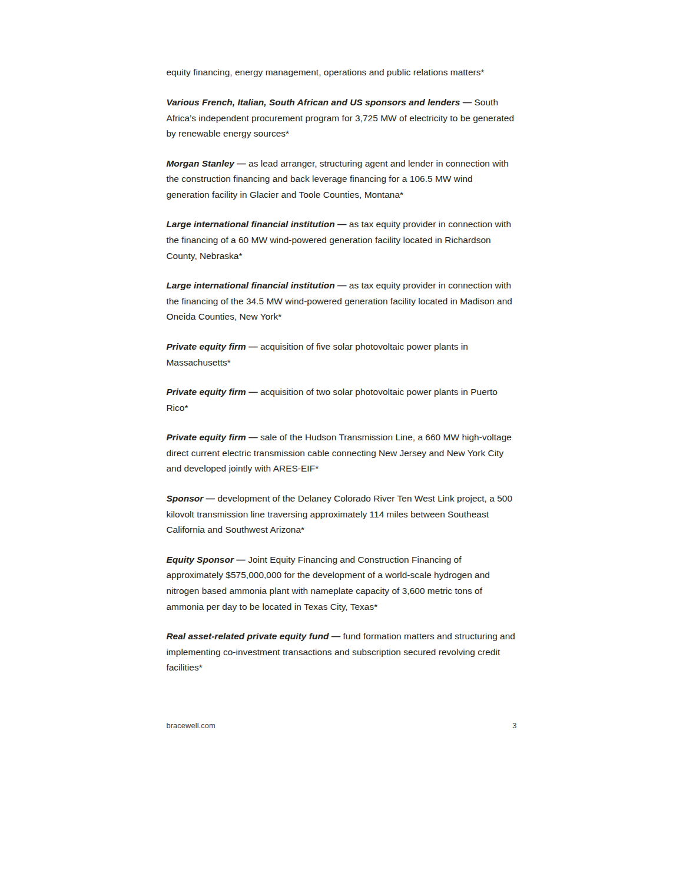equity financing, energy management, operations and public relations matters*
Various French, Italian, South African and US sponsors and lenders — South Africa’s independent procurement program for 3,725 MW of electricity to be generated by renewable energy sources*
Morgan Stanley — as lead arranger, structuring agent and lender in connection with the construction financing and back leverage financing for a 106.5 MW wind generation facility in Glacier and Toole Counties, Montana*
Large international financial institution — as tax equity provider in connection with the financing of a 60 MW wind-powered generation facility located in Richardson County, Nebraska*
Large international financial institution — as tax equity provider in connection with the financing of the 34.5 MW wind-powered generation facility located in Madison and Oneida Counties, New York*
Private equity firm — acquisition of five solar photovoltaic power plants in Massachusetts*
Private equity firm — acquisition of two solar photovoltaic power plants in Puerto Rico*
Private equity firm — sale of the Hudson Transmission Line, a 660 MW high-voltage direct current electric transmission cable connecting New Jersey and New York City and developed jointly with ARES-EIF*
Sponsor — development of the Delaney Colorado River Ten West Link project, a 500 kilovolt transmission line traversing approximately 114 miles between Southeast California and Southwest Arizona*
Equity Sponsor — Joint Equity Financing and Construction Financing of approximately $575,000,000 for the development of a world-scale hydrogen and nitrogen based ammonia plant with nameplate capacity of 3,600 metric tons of ammonia per day to be located in Texas City, Texas*
Real asset-related private equity fund — fund formation matters and structuring and implementing co-investment transactions and subscription secured revolving credit facilities*
bracewell.com
3